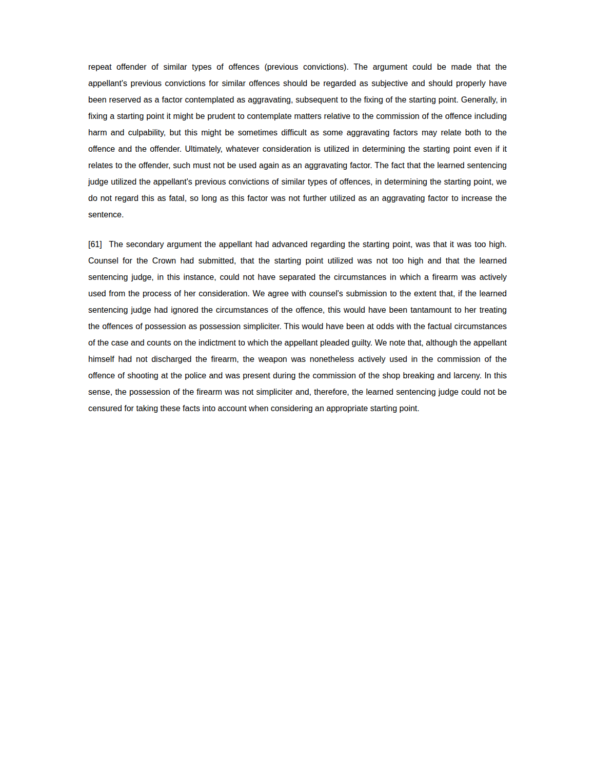repeat offender of similar types of offences (previous convictions). The argument could be made that the appellant's previous convictions for similar offences should be regarded as subjective and should properly have been reserved as a factor contemplated as aggravating, subsequent to the fixing of the starting point. Generally, in fixing a starting point it might be prudent to contemplate matters relative to the commission of the offence including harm and culpability, but this might be sometimes difficult as some aggravating factors may relate both to the offence and the offender. Ultimately, whatever consideration is utilized in determining the starting point even if it relates to the offender, such must not be used again as an aggravating factor. The fact that the learned sentencing judge utilized the appellant's previous convictions of similar types of offences, in determining the starting point, we do not regard this as fatal, so long as this factor was not further utilized as an aggravating factor to increase the sentence.
[61] The secondary argument the appellant had advanced regarding the starting point, was that it was too high. Counsel for the Crown had submitted, that the starting point utilized was not too high and that the learned sentencing judge, in this instance, could not have separated the circumstances in which a firearm was actively used from the process of her consideration. We agree with counsel's submission to the extent that, if the learned sentencing judge had ignored the circumstances of the offence, this would have been tantamount to her treating the offences of possession as possession simpliciter. This would have been at odds with the factual circumstances of the case and counts on the indictment to which the appellant pleaded guilty. We note that, although the appellant himself had not discharged the firearm, the weapon was nonetheless actively used in the commission of the offence of shooting at the police and was present during the commission of the shop breaking and larceny. In this sense, the possession of the firearm was not simpliciter and, therefore, the learned sentencing judge could not be censured for taking these facts into account when considering an appropriate starting point.